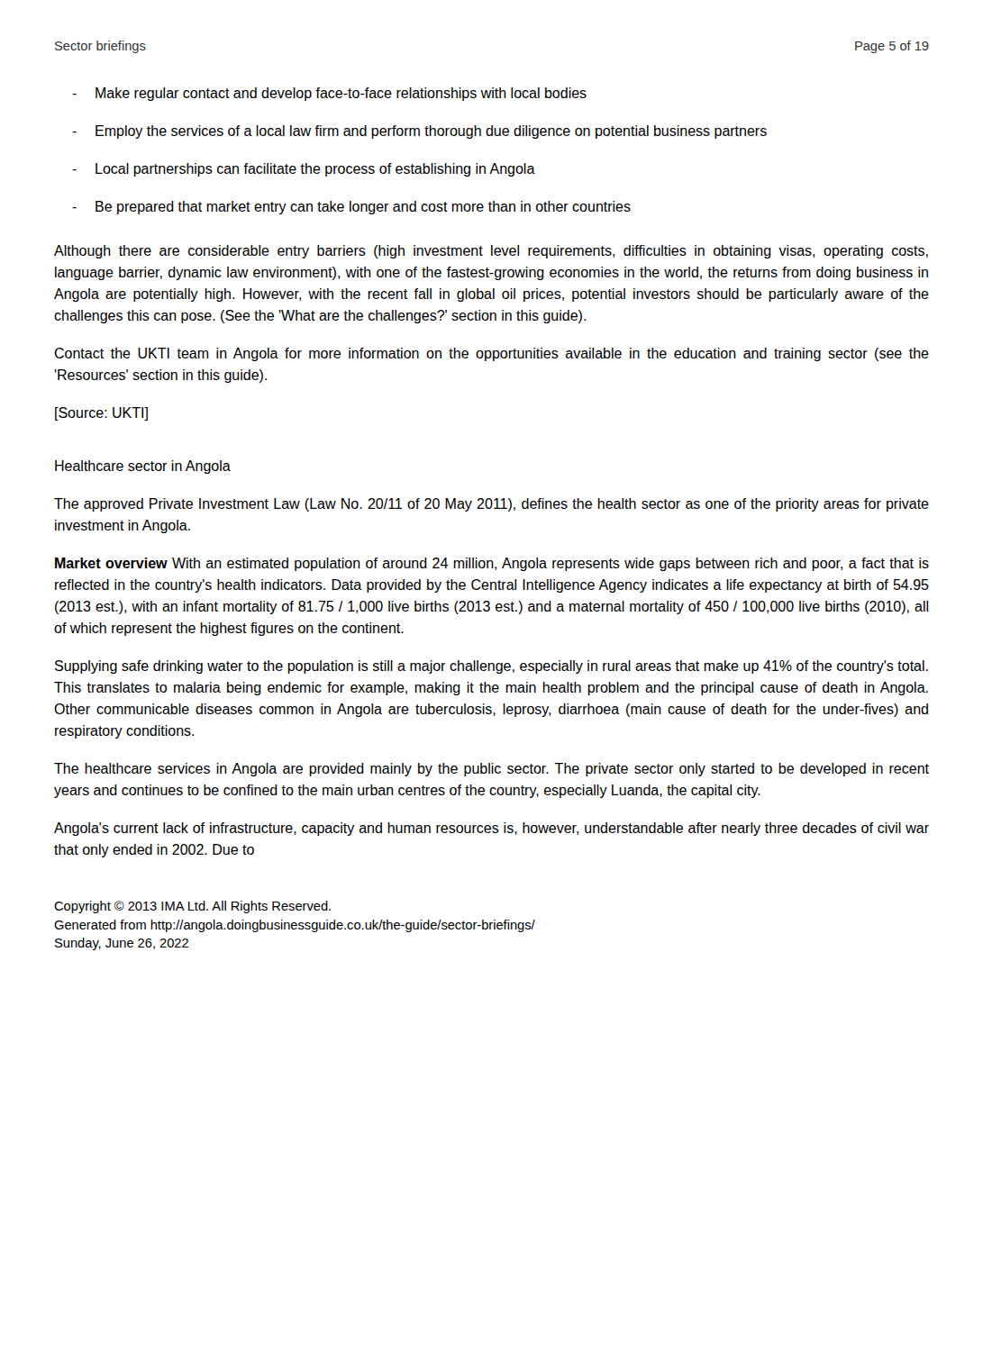Sector briefings
Page 5 of 19
Make regular contact and develop face-to-face relationships with local bodies
Employ the services of a local law firm and perform thorough due diligence on potential business partners
Local partnerships can facilitate the process of establishing in Angola
Be prepared that market entry can take longer and cost more than in other countries
Although there are considerable entry barriers (high investment level requirements, difficulties in obtaining visas, operating costs, language barrier, dynamic law environment), with one of the fastest-growing economies in the world, the returns from doing business in Angola are potentially high. However, with the recent fall in global oil prices, potential investors should be particularly aware of the challenges this can pose. (See the 'What are the challenges?' section in this guide).
Contact the UKTI team in Angola for more information on the opportunities available in the education and training sector (see the 'Resources' section in this guide).
[Source: UKTI]
Healthcare sector in Angola
The approved Private Investment Law (Law No. 20/11 of 20 May 2011), defines the health sector as one of the priority areas for private investment in Angola.
Market overview With an estimated population of around 24 million, Angola represents wide gaps between rich and poor, a fact that is reflected in the country's health indicators. Data provided by the Central Intelligence Agency indicates a life expectancy at birth of 54.95 (2013 est.), with an infant mortality of 81.75 / 1,000 live births (2013 est.) and a maternal mortality of 450 / 100,000 live births (2010), all of which represent the highest figures on the continent.
Supplying safe drinking water to the population is still a major challenge, especially in rural areas that make up 41% of the country's total. This translates to malaria being endemic for example, making it the main health problem and the principal cause of death in Angola. Other communicable diseases common in Angola are tuberculosis, leprosy, diarrhoea (main cause of death for the under-fives) and respiratory conditions.
The healthcare services in Angola are provided mainly by the public sector. The private sector only started to be developed in recent years and continues to be confined to the main urban centres of the country, especially Luanda, the capital city.
Angola's current lack of infrastructure, capacity and human resources is, however, understandable after nearly three decades of civil war that only ended in 2002. Due to
Copyright © 2013 IMA Ltd. All Rights Reserved.
Generated from http://angola.doingbusinessguide.co.uk/the-guide/sector-briefings/
Sunday, June 26, 2022